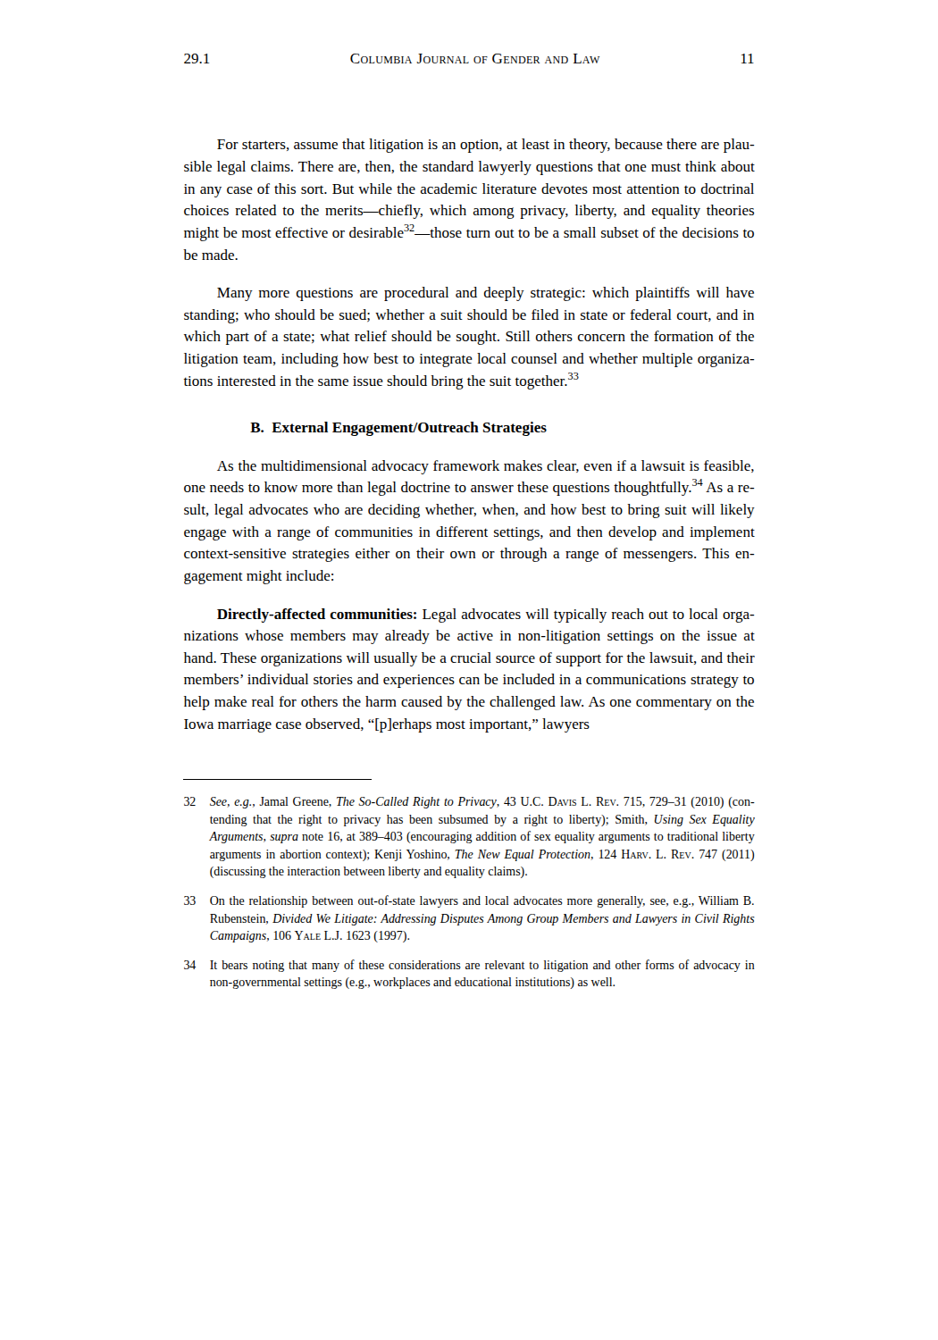29.1 Columbia Journal of Gender and Law 11
For starters, assume that litigation is an option, at least in theory, because there are plausible legal claims. There are, then, the standard lawyerly questions that one must think about in any case of this sort. But while the academic literature devotes most attention to doctrinal choices related to the merits—chiefly, which among privacy, liberty, and equality theories might be most effective or desirable32—those turn out to be a small subset of the decisions to be made.
Many more questions are procedural and deeply strategic: which plaintiffs will have standing; who should be sued; whether a suit should be filed in state or federal court, and in which part of a state; what relief should be sought. Still others concern the formation of the litigation team, including how best to integrate local counsel and whether multiple organizations interested in the same issue should bring the suit together.33
B. External Engagement/Outreach Strategies
As the multidimensional advocacy framework makes clear, even if a lawsuit is feasible, one needs to know more than legal doctrine to answer these questions thoughtfully.34 As a result, legal advocates who are deciding whether, when, and how best to bring suit will likely engage with a range of communities in different settings, and then develop and implement context-sensitive strategies either on their own or through a range of messengers. This engagement might include:
Directly-affected communities: Legal advocates will typically reach out to local organizations whose members may already be active in non-litigation settings on the issue at hand. These organizations will usually be a crucial source of support for the lawsuit, and their members’ individual stories and experiences can be included in a communications strategy to help make real for others the harm caused by the challenged law. As one commentary on the Iowa marriage case observed, “[p]erhaps most important,” lawyers
32 See, e.g., Jamal Greene, The So-Called Right to Privacy, 43 U.C. Davis L. Rev. 715, 729–31 (2010) (contending that the right to privacy has been subsumed by a right to liberty); Smith, Using Sex Equality Arguments, supra note 16, at 389–403 (encouraging addition of sex equality arguments to traditional liberty arguments in abortion context); Kenji Yoshino, The New Equal Protection, 124 Harv. L. Rev. 747 (2011) (discussing the interaction between liberty and equality claims).
33 On the relationship between out-of-state lawyers and local advocates more generally, see, e.g., William B. Rubenstein, Divided We Litigate: Addressing Disputes Among Group Members and Lawyers in Civil Rights Campaigns, 106 Yale L.J. 1623 (1997).
34 It bears noting that many of these considerations are relevant to litigation and other forms of advocacy in non-governmental settings (e.g., workplaces and educational institutions) as well.